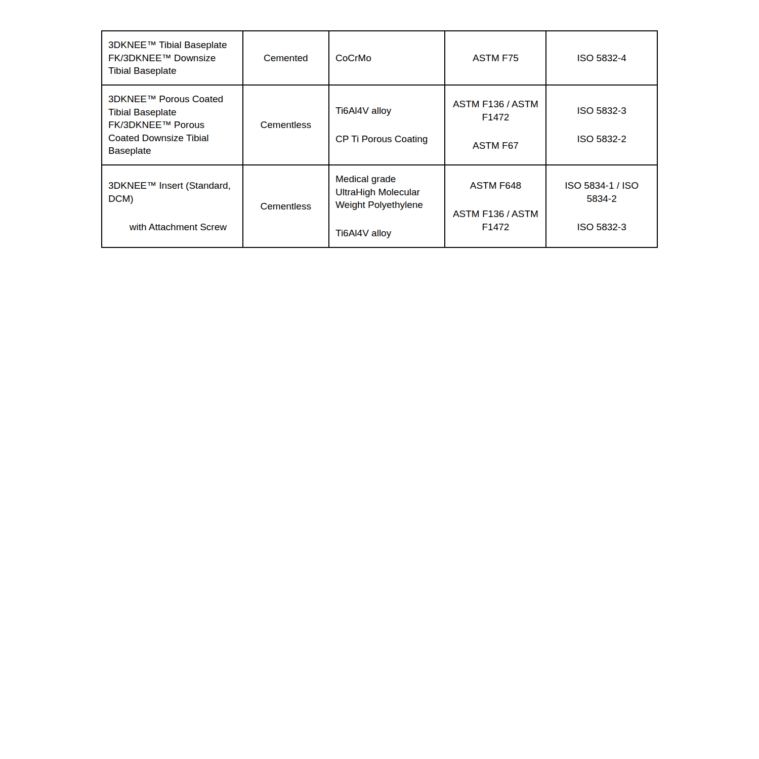| 3DKNEE™ Tibial Baseplate FK/3DKNEE™ Downsize Tibial Baseplate | Cemented | CoCrMo | ASTM F75 | ISO 5832-4 |
| 3DKNEE™ Porous Coated Tibial Baseplate FK/3DKNEE™ Porous Coated Downsize Tibial Baseplate | Cementless | Ti6Al4V alloy CP Ti Porous Coating | ASTM F136 / ASTM F1472 ASTM F67 | ISO 5832-3 ISO 5832-2 |
| 3DKNEE™ Insert (Standard, DCM) with Attachment Screw | Cementless | Medical grade UltraHigh Molecular Weight Polyethylene Ti6Al4V alloy | ASTM F648 ASTM F136 / ASTM F1472 | ISO 5834-1 / ISO 5834-2 ISO 5832-3 |